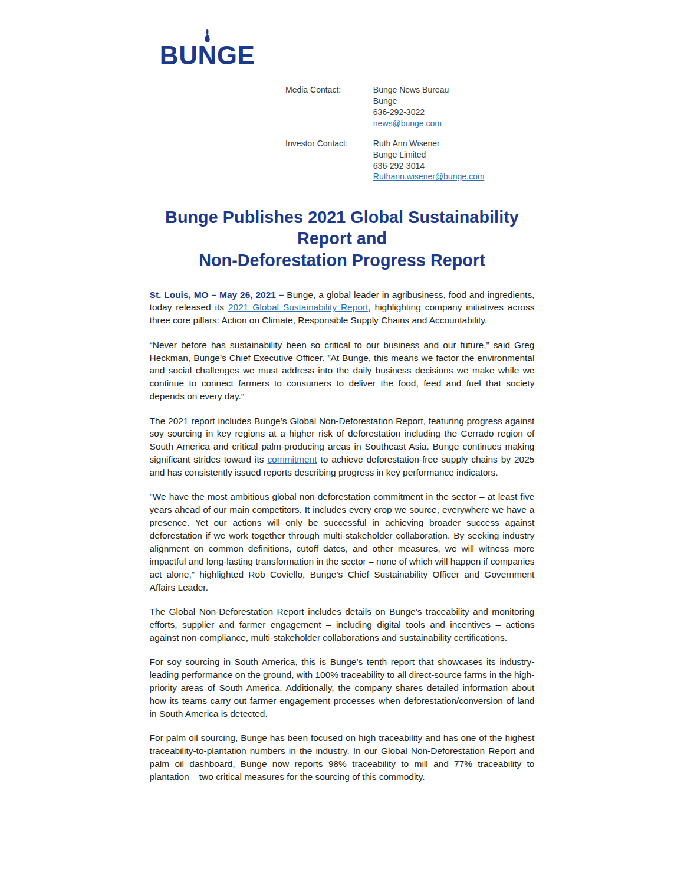B UNGE
Media Contact:
Bunge News Bureau
Bunge
636-292-3022
news@bunge.com
Investor Contact:
Ruth Ann Wisener
Bunge Limited
636-292-3014
Ruthann.wisener@bunge.com
Bunge Publishes 2021 Global Sustainability Report and
Non-Deforestation Progress Report
St. Louis, MO – May 26, 2021 – Bunge, a global leader in agribusiness, food and ingredients, today released its 2021 Global Sustainability Report, highlighting company initiatives across three core pillars: Action on Climate, Responsible Supply Chains and Accountability.
“Never before has sustainability been so critical to our business and our future,” said Greg Heckman, Bunge’s Chief Executive Officer. ”At Bunge, this means we factor the environmental and social challenges we must address into the daily business decisions we make while we continue to connect farmers to consumers to deliver the food, feed and fuel that society depends on every day.”
The 2021 report includes Bunge’s Global Non-Deforestation Report, featuring progress against soy sourcing in key regions at a higher risk of deforestation including the Cerrado region of South America and critical palm-producing areas in Southeast Asia. Bunge continues making significant strides toward its commitment to achieve deforestation-free supply chains by 2025 and has consistently issued reports describing progress in key performance indicators.
”We have the most ambitious global non-deforestation commitment in the sector – at least five years ahead of our main competitors. It includes every crop we source, everywhere we have a presence. Yet our actions will only be successful in achieving broader success against deforestation if we work together through multi-stakeholder collaboration. By seeking industry alignment on common definitions, cutoff dates, and other measures, we will witness more impactful and long-lasting transformation in the sector – none of which will happen if companies act alone,” highlighted Rob Coviello, Bunge’s Chief Sustainability Officer and Government Affairs Leader.
The Global Non-Deforestation Report includes details on Bunge’s traceability and monitoring efforts, supplier and farmer engagement – including digital tools and incentives – actions against non-compliance, multi-stakeholder collaborations and sustainability certifications.
For soy sourcing in South America, this is Bunge’s tenth report that showcases its industry-leading performance on the ground, with 100% traceability to all direct-source farms in the high-priority areas of South America. Additionally, the company shares detailed information about how its teams carry out farmer engagement processes when deforestation/conversion of land in South America is detected.
For palm oil sourcing, Bunge has been focused on high traceability and has one of the highest traceability-to-plantation numbers in the industry. In our Global Non-Deforestation Report and palm oil dashboard, Bunge now reports 98% traceability to mill and 77% traceability to plantation – two critical measures for the sourcing of this commodity.